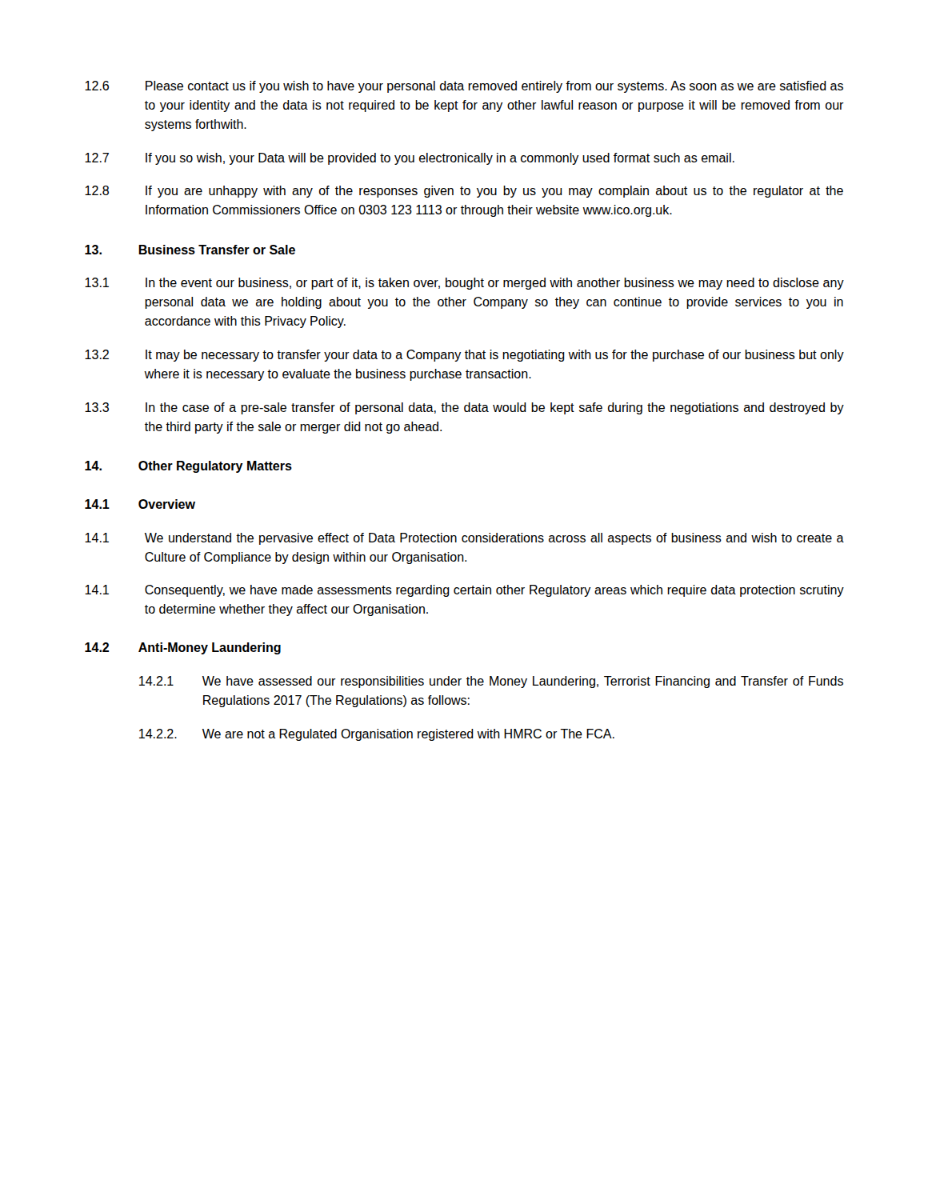12.6
Please contact us if you wish to have your personal data removed entirely from our systems. As soon as we are satisfied as to your identity and the data is not required to be kept for any other lawful reason or purpose it will be removed from our systems forthwith.
12.7
If you so wish, your Data will be provided to you electronically in a commonly used format such as email.
12.8
If you are unhappy with any of the responses given to you by us you may complain about us to the regulator at the Information Commissioners Office on 0303 123 1113 or through their website www.ico.org.uk.
13. Business Transfer or Sale
13.1
In the event our business, or part of it, is taken over, bought or merged with another business we may need to disclose any personal data we are holding about you to the other Company so they can continue to provide services to you in accordance with this Privacy Policy.
13.2
It may be necessary to transfer your data to a Company that is negotiating with us for the purchase of our business but only where it is necessary to evaluate the business purchase transaction.
13.3
In the case of a pre-sale transfer of personal data, the data would be kept safe during the negotiations and destroyed by the third party if the sale or merger did not go ahead.
14. Other Regulatory Matters
14.1 Overview
14.1
We understand the pervasive effect of Data Protection considerations across all aspects of business and wish to create a Culture of Compliance by design within our Organisation.
14.1
Consequently, we have made assessments regarding certain other Regulatory areas which require data protection scrutiny to determine whether they affect our Organisation.
14.2 Anti-Money Laundering
14.2.1
We have assessed our responsibilities under the Money Laundering, Terrorist Financing and Transfer of Funds Regulations 2017 (The Regulations) as follows:
14.2.2.
We are not a Regulated Organisation registered with HMRC or The FCA.